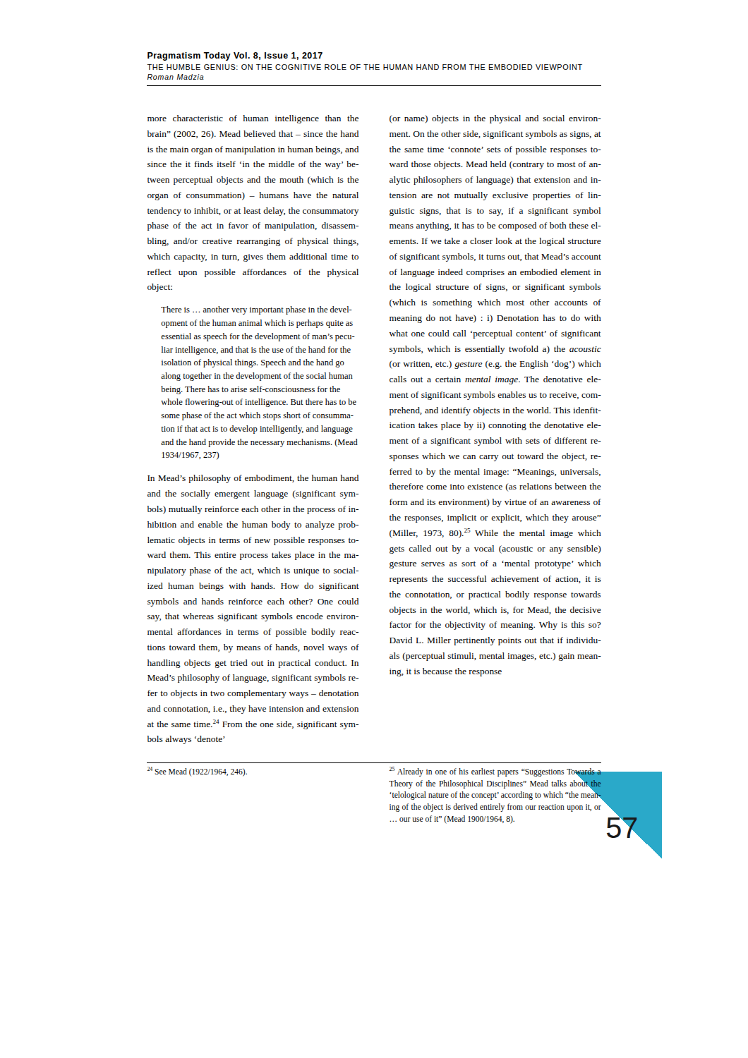Pragmatism Today Vol. 8, Issue 1, 2017
The Humble Genius: On the Cognitive Role of the Human Hand from the Embodied Viewpoint
Roman Madzia
more characteristic of human intelligence than the brain” (2002, 26). Mead believed that – since the hand is the main organ of manipulation in human beings, and since the it finds itself ‘in the middle of the way’ between perceptual objects and the mouth (which is the organ of consummation) – humans have the natural tendency to inhibit, or at least delay, the consummatory phase of the act in favor of manipulation, disassembling, and/or creative rearranging of physical things, which capacity, in turn, gives them additional time to reflect upon possible affordances of the physical object:
There is … another very important phase in the development of the human animal which is perhaps quite as essential as speech for the development of man’s peculiar intelligence, and that is the use of the hand for the isolation of physical things. Speech and the hand go along together in the development of the social human being. There has to arise self-consciousness for the whole flowering-out of intelligence. But there has to be some phase of the act which stops short of consummation if that act is to develop intelligently, and language and the hand provide the necessary mechanisms. (Mead 1934/1967, 237)
In Mead’s philosophy of embodiment, the human hand and the socially emergent language (significant symbols) mutually reinforce each other in the process of inhibition and enable the human body to analyze problematic objects in terms of new possible responses toward them. This entire process takes place in the manipulatory phase of the act, which is unique to socialized human beings with hands. How do significant symbols and hands reinforce each other? One could say, that whereas significant symbols encode environmental affordances in terms of possible bodily reactions toward them, by means of hands, novel ways of handling objects get tried out in practical conduct. In Mead’s philosophy of language, significant symbols refer to objects in two complementary ways – denotation and connotation, i.e., they have intension and extension at the same time.24 From the one side, significant symbols always ‘denote’
(or name) objects in the physical and social environment. On the other side, significant symbols as signs, at the same time ‘connote’ sets of possible responses toward those objects. Mead held (contrary to most of analytic philosophers of language) that extension and intension are not mutually exclusive properties of linguistic signs, that is to say, if a significant symbol means anything, it has to be composed of both these elements. If we take a closer look at the logical structure of significant symbols, it turns out, that Mead’s account of language indeed comprises an embodied element in the logical structure of signs, or significant symbols (which is something which most other accounts of meaning do not have) : i) Denotation has to do with what one could call ‘perceptual content’ of significant symbols, which is essentially twofold a) the acoustic (or written, etc.) gesture (e.g. the English ‘dog’) which calls out a certain mental image. The denotative element of significant symbols enables us to receive, comprehend, and identify objects in the world. This idenfitication takes place by ii) connoting the denotative element of a significant symbol with sets of different responses which we can carry out toward the object, referred to by the mental image: “Meanings, universals, therefore come into existence (as relations between the form and its environment) by virtue of an awareness of the responses, implicit or explicit, which they arouse” (Miller, 1973, 80).25 While the mental image which gets called out by a vocal (acoustic or any sensible) gesture serves as sort of a ‘mental prototype’ which represents the successful achievement of action, it is the connotation, or practical bodily response towards objects in the world, which is, for Mead, the decisive factor for the objectivity of meaning. Why is this so? David L. Miller pertinently points out that if individuals (perceptual stimuli, mental images, etc.) gain meaning, it is because the response
24 See Mead (1922/1964, 246).
25 Already in one of his earliest papers “Suggestions Towards a Theory of the Philosophical Disciplines” Mead talks about the ‘telological nature of the concept’ according to which “the meaning of the object is derived entirely from our reaction upon it, or … our use of it” (Mead 1900/1964, 8).
57